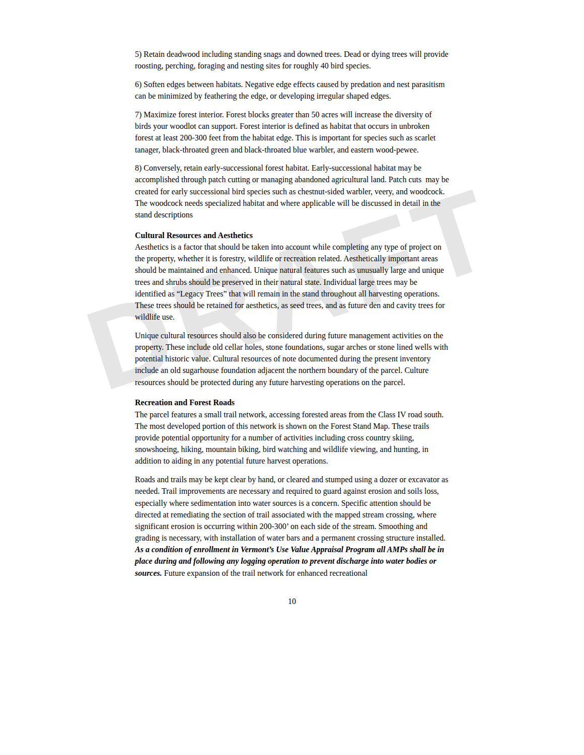DRAFT
5) Retain deadwood including standing snags and downed trees. Dead or dying trees will provide roosting, perching, foraging and nesting sites for roughly 40 bird species.
6) Soften edges between habitats. Negative edge effects caused by predation and nest parasitism can be minimized by feathering the edge, or developing irregular shaped edges.
7) Maximize forest interior. Forest blocks greater than 50 acres will increase the diversity of birds your woodlot can support. Forest interior is defined as habitat that occurs in unbroken forest at least 200-300 feet from the habitat edge. This is important for species such as scarlet tanager, black-throated green and black-throated blue warbler, and eastern wood-pewee.
8) Conversely, retain early-successional forest habitat. Early-successional habitat may be accomplished through patch cutting or managing abandoned agricultural land. Patch cuts may be created for early successional bird species such as chestnut-sided warbler, veery, and woodcock. The woodcock needs specialized habitat and where applicable will be discussed in detail in the stand descriptions
Cultural Resources and Aesthetics
Aesthetics is a factor that should be taken into account while completing any type of project on the property, whether it is forestry, wildlife or recreation related. Aesthetically important areas should be maintained and enhanced. Unique natural features such as unusually large and unique trees and shrubs should be preserved in their natural state. Individual large trees may be identified as “Legacy Trees” that will remain in the stand throughout all harvesting operations. These trees should be retained for aesthetics, as seed trees, and as future den and cavity trees for wildlife use.
Unique cultural resources should also be considered during future management activities on the property. These include old cellar holes, stone foundations, sugar arches or stone lined wells with potential historic value. Cultural resources of note documented during the present inventory include an old sugarhouse foundation adjacent the northern boundary of the parcel. Culture resources should be protected during any future harvesting operations on the parcel.
Recreation and Forest Roads
The parcel features a small trail network, accessing forested areas from the Class IV road south. The most developed portion of this network is shown on the Forest Stand Map. These trails provide potential opportunity for a number of activities including cross country skiing, snowshoeing, hiking, mountain biking, bird watching and wildlife viewing, and hunting, in addition to aiding in any potential future harvest operations.
Roads and trails may be kept clear by hand, or cleared and stumped using a dozer or excavator as needed. Trail improvements are necessary and required to guard against erosion and soils loss, especially where sedimentation into water sources is a concern. Specific attention should be directed at remediating the section of trail associated with the mapped stream crossing, where significant erosion is occurring within 200-300’ on each side of the stream. Smoothing and grading is necessary, with installation of water bars and a permanent crossing structure installed. As a condition of enrollment in Vermont’s Use Value Appraisal Program all AMPs shall be in place during and following any logging operation to prevent discharge into water bodies or sources. Future expansion of the trail network for enhanced recreational
10